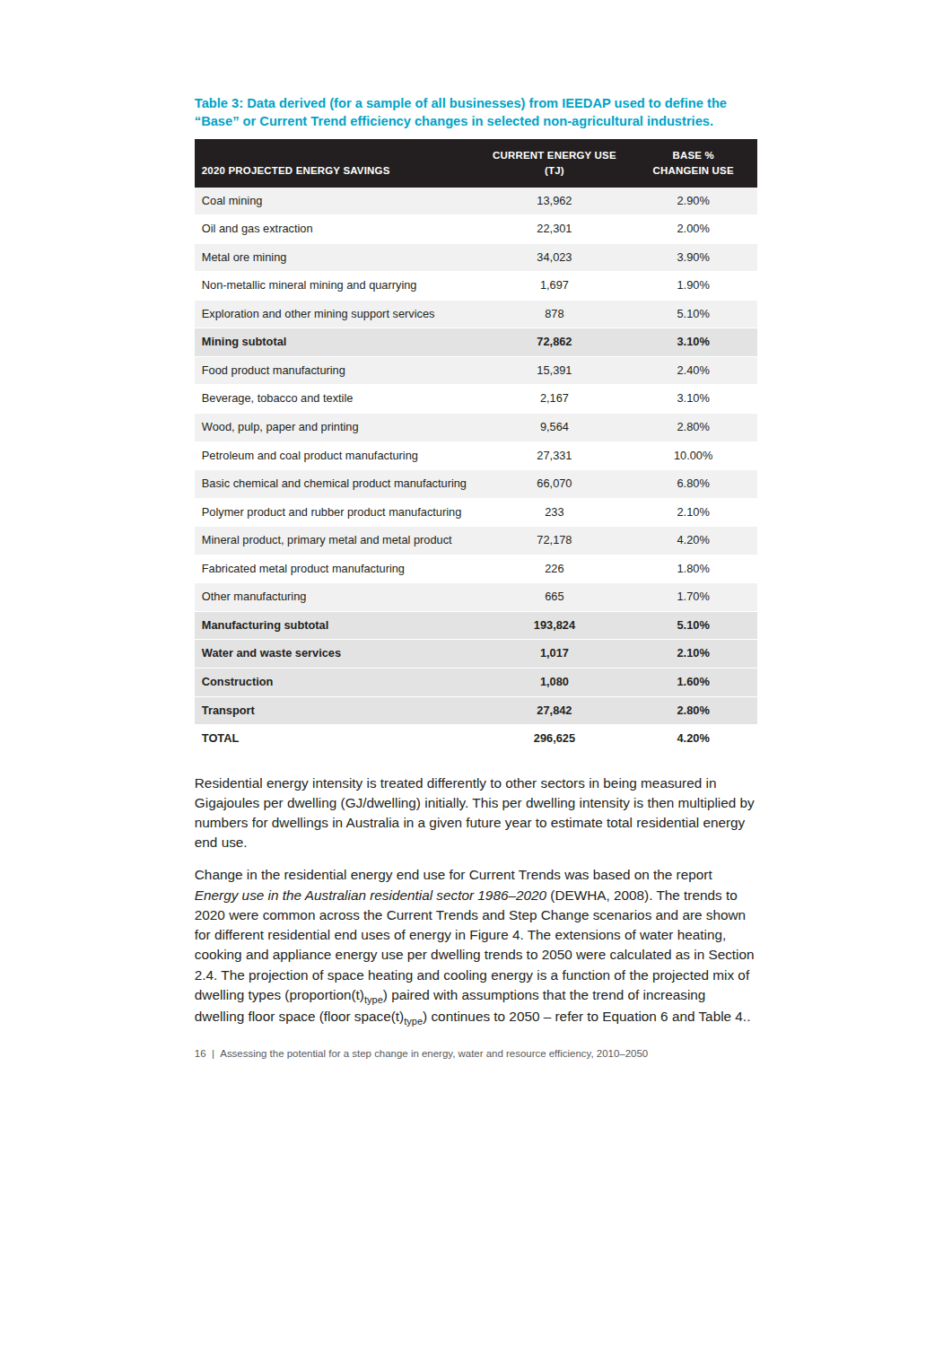Table 3: Data derived (for a sample of all businesses) from IEEDAP used to define the “Base” or Current Trend efficiency changes in selected non-agricultural industries.
| 2020 Projected Energy Savings | Current Energy Use (TJ) | Base % Changein Use |
| --- | --- | --- |
| Coal mining | 13,962 | 2.90% |
| Oil and gas extraction | 22,301 | 2.00% |
| Metal ore mining | 34,023 | 3.90% |
| Non-metallic mineral mining and quarrying | 1,697 | 1.90% |
| Exploration and other mining support services | 878 | 5.10% |
| Mining subtotal | 72,862 | 3.10% |
| Food product manufacturing | 15,391 | 2.40% |
| Beverage, tobacco and textile | 2,167 | 3.10% |
| Wood, pulp, paper and printing | 9,564 | 2.80% |
| Petroleum and coal product manufacturing | 27,331 | 10.00% |
| Basic chemical and chemical product manufacturing | 66,070 | 6.80% |
| Polymer product and rubber product manufacturing | 233 | 2.10% |
| Mineral product, primary metal and metal product | 72,178 | 4.20% |
| Fabricated metal product manufacturing | 226 | 1.80% |
| Other manufacturing | 665 | 1.70% |
| Manufacturing subtotal | 193,824 | 5.10% |
| Water and waste services | 1,017 | 2.10% |
| Construction | 1,080 | 1.60% |
| Transport | 27,842 | 2.80% |
| TOTAL | 296,625 | 4.20% |
Residential energy intensity is treated differently to other sectors in being measured in Gigajoules per dwelling (GJ/dwelling) initially. This per dwelling intensity is then multiplied by numbers for dwellings in Australia in a given future year to estimate total residential energy end use.
Change in the residential energy end use for Current Trends was based on the report Energy use in the Australian residential sector 1986–2020 (DEWHA, 2008). The trends to 2020 were common across the Current Trends and Step Change scenarios and are shown for different residential end uses of energy in Figure 4. The extensions of water heating, cooking and appliance energy use per dwelling trends to 2050 were calculated as in Section 2.4. The projection of space heating and cooling energy is a function of the projected mix of dwelling types (proportion(t)type) paired with assumptions that the trend of increasing dwelling floor space (floor space(t)type) continues to 2050 – refer to Equation 6 and Table 4..
16 | Assessing the potential for a step change in energy, water and resource efficiency, 2010–2050